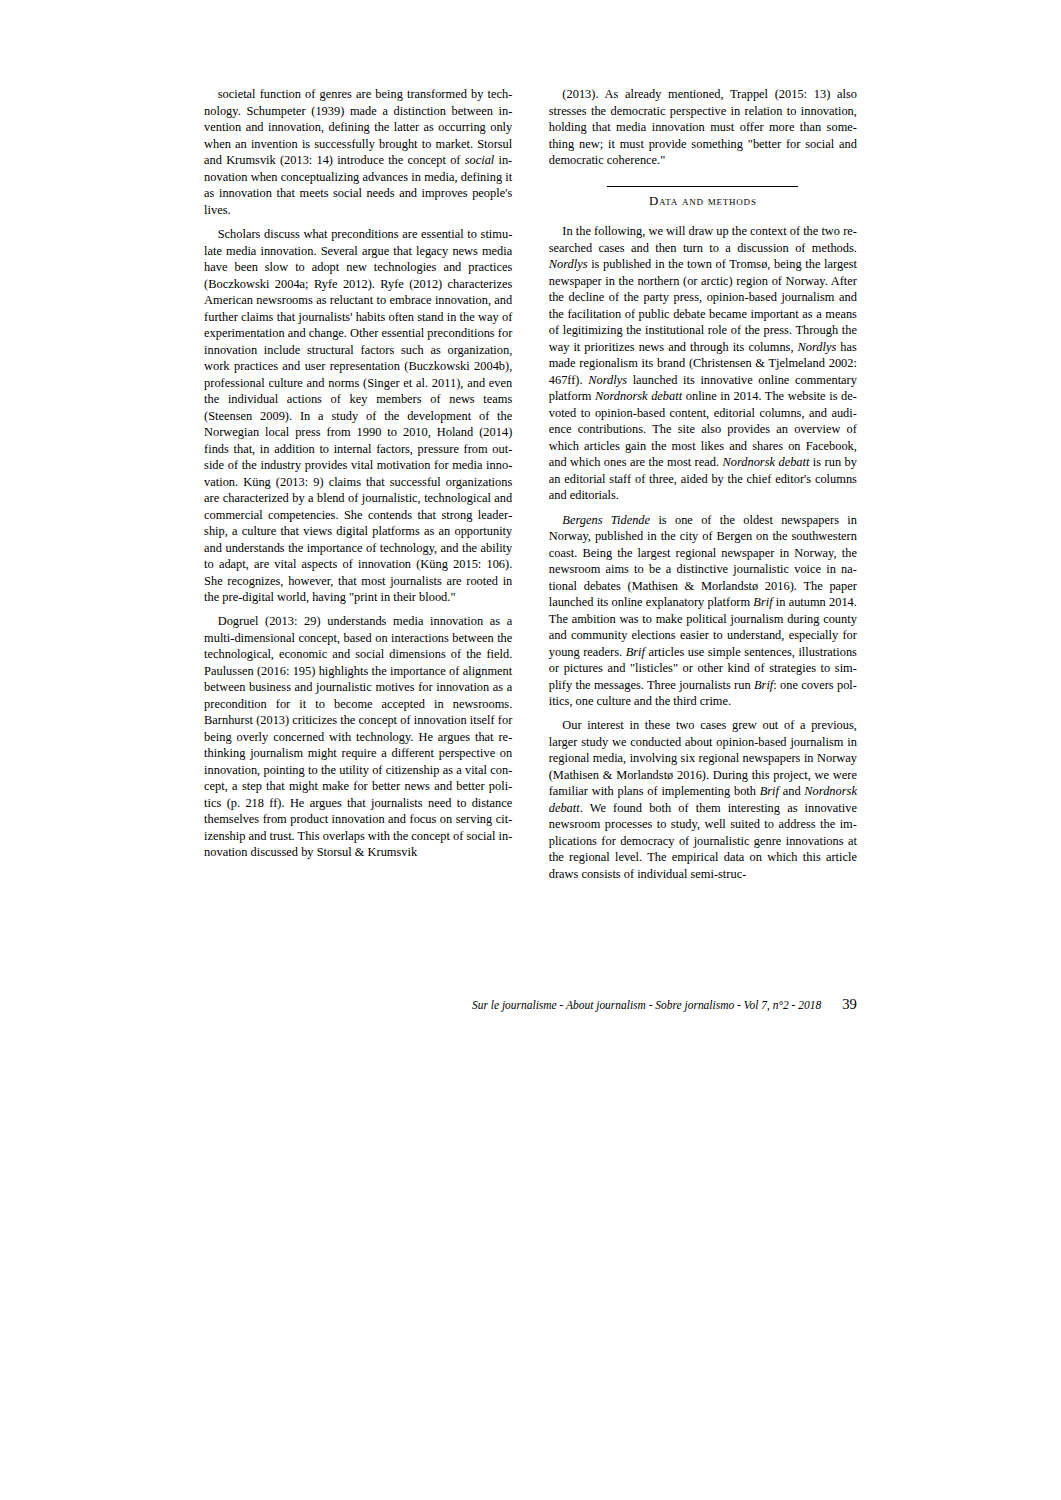societal function of genres are being transformed by technology. Schumpeter (1939) made a distinction between invention and innovation, defining the latter as occurring only when an invention is successfully brought to market. Storsul and Krumsvik (2013: 14) introduce the concept of social innovation when conceptualizing advances in media, defining it as innovation that meets social needs and improves people's lives.
Scholars discuss what preconditions are essential to stimulate media innovation. Several argue that legacy news media have been slow to adopt new technologies and practices (Boczkowski 2004a; Ryfe 2012). Ryfe (2012) characterizes American newsrooms as reluctant to embrace innovation, and further claims that journalists' habits often stand in the way of experimentation and change. Other essential preconditions for innovation include structural factors such as organization, work practices and user representation (Buczkowski 2004b), professional culture and norms (Singer et al. 2011), and even the individual actions of key members of news teams (Steensen 2009). In a study of the development of the Norwegian local press from 1990 to 2010, Holand (2014) finds that, in addition to internal factors, pressure from outside of the industry provides vital motivation for media innovation. Küng (2013: 9) claims that successful organizations are characterized by a blend of journalistic, technological and commercial competencies. She contends that strong leadership, a culture that views digital platforms as an opportunity and understands the importance of technology, and the ability to adapt, are vital aspects of innovation (Küng 2015: 106). She recognizes, however, that most journalists are rooted in the pre-digital world, having "print in their blood."
Dogruel (2013: 29) understands media innovation as a multi-dimensional concept, based on interactions between the technological, economic and social dimensions of the field. Paulussen (2016: 195) highlights the importance of alignment between business and journalistic motives for innovation as a precondition for it to become accepted in newsrooms. Barnhurst (2013) criticizes the concept of innovation itself for being overly concerned with technology. He argues that rethinking journalism might require a different perspective on innovation, pointing to the utility of citizenship as a vital concept, a step that might make for better news and better politics (p. 218 ff). He argues that journalists need to distance themselves from product innovation and focus on serving citizenship and trust. This overlaps with the concept of social innovation discussed by Storsul & Krumsvik
(2013). As already mentioned, Trappel (2015: 13) also stresses the democratic perspective in relation to innovation, holding that media innovation must offer more than something new; it must provide something "better for social and democratic coherence."
Data and methods
In the following, we will draw up the context of the two researched cases and then turn to a discussion of methods. Nordlys is published in the town of Tromsø, being the largest newspaper in the northern (or arctic) region of Norway. After the decline of the party press, opinion-based journalism and the facilitation of public debate became important as a means of legitimizing the institutional role of the press. Through the way it prioritizes news and through its columns, Nordlys has made regionalism its brand (Christensen & Tjelmeland 2002: 467ff). Nordlys launched its innovative online commentary platform Nordnorsk debatt online in 2014. The website is devoted to opinion-based content, editorial columns, and audience contributions. The site also provides an overview of which articles gain the most likes and shares on Facebook, and which ones are the most read. Nordnorsk debatt is run by an editorial staff of three, aided by the chief editor's columns and editorials.
Bergens Tidende is one of the oldest newspapers in Norway, published in the city of Bergen on the southwestern coast. Being the largest regional newspaper in Norway, the newsroom aims to be a distinctive journalistic voice in national debates (Mathisen & Morlandstø 2016). The paper launched its online explanatory platform Brif in autumn 2014. The ambition was to make political journalism during county and community elections easier to understand, especially for young readers. Brif articles use simple sentences, illustrations or pictures and "listicles" or other kind of strategies to simplify the messages. Three journalists run Brif: one covers politics, one culture and the third crime.
Our interest in these two cases grew out of a previous, larger study we conducted about opinion-based journalism in regional media, involving six regional newspapers in Norway (Mathisen & Morlandstø 2016). During this project, we were familiar with plans of implementing both Brif and Nordnorsk debatt. We found both of them interesting as innovative newsroom processes to study, well suited to address the implications for democracy of journalistic genre innovations at the regional level. The empirical data on which this article draws consists of individual semi-struc-
Sur le journalisme - About journalism - Sobre jornalismo - Vol 7, n°2 - 2018 39